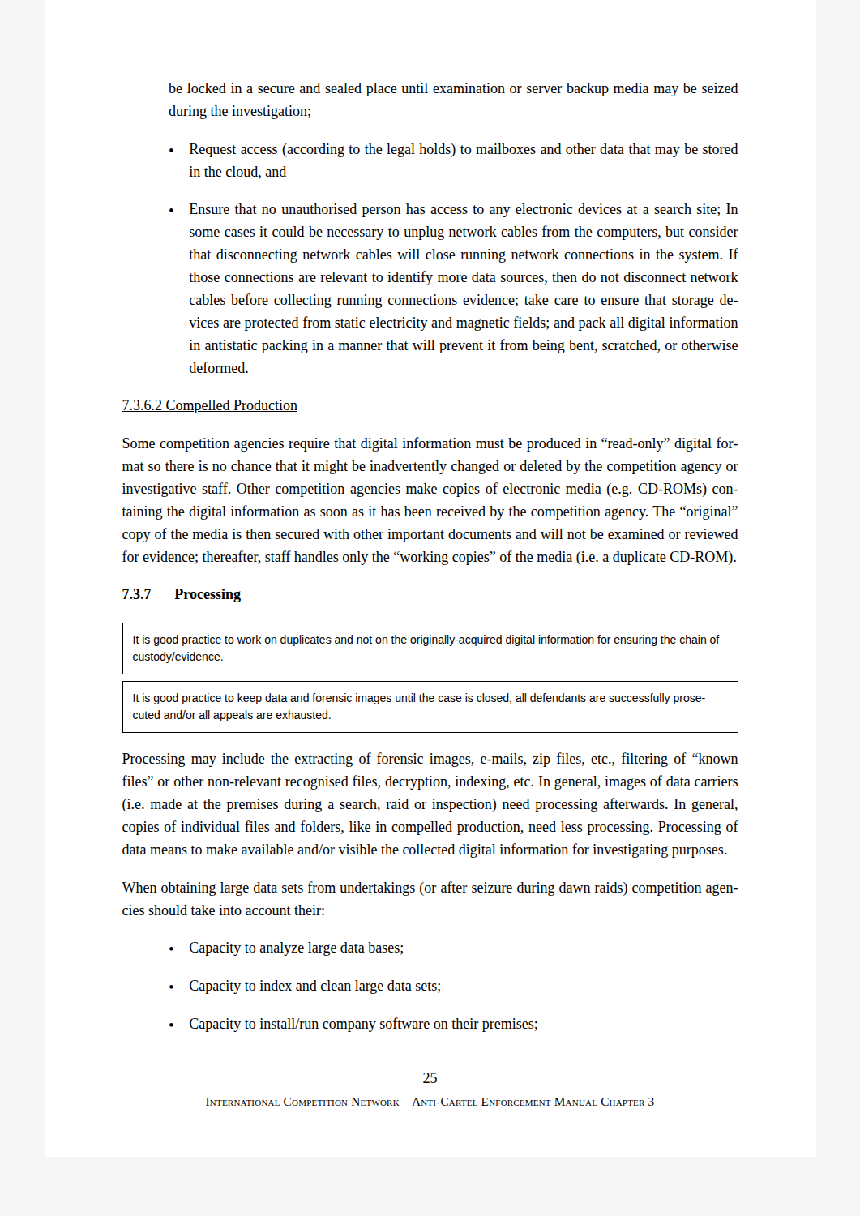be locked in a secure and sealed place until examination or server backup media may be seized during the investigation;
Request access (according to the legal holds) to mailboxes and other data that may be stored in the cloud, and
Ensure that no unauthorised person has access to any electronic devices at a search site; In some cases it could be necessary to unplug network cables from the computers, but consider that disconnecting network cables will close running network connections in the system. If those connections are relevant to identify more data sources, then do not disconnect network cables before collecting running connections evidence; take care to ensure that storage devices are protected from static electricity and magnetic fields; and pack all digital information in antistatic packing in a manner that will prevent it from being bent, scratched, or otherwise deformed.
7.3.6.2 Compelled Production
Some competition agencies require that digital information must be produced in “read-only” digital format so there is no chance that it might be inadvertently changed or deleted by the competition agency or investigative staff. Other competition agencies make copies of electronic media (e.g. CD-ROMs) containing the digital information as soon as it has been received by the competition agency. The “original” copy of the media is then secured with other important documents and will not be examined or reviewed for evidence; thereafter, staff handles only the “working copies” of the media (i.e. a duplicate CD-ROM).
7.3.7 Processing
It is good practice to work on duplicates and not on the originally-acquired digital information for ensuring the chain of custody/evidence.
It is good practice to keep data and forensic images until the case is closed, all defendants are successfully prosecuted and/or all appeals are exhausted.
Processing may include the extracting of forensic images, e-mails, zip files, etc., filtering of “known files” or other non-relevant recognised files, decryption, indexing, etc. In general, images of data carriers (i.e. made at the premises during a search, raid or inspection) need processing afterwards. In general, copies of individual files and folders, like in compelled production, need less processing. Processing of data means to make available and/or visible the collected digital information for investigating purposes.
When obtaining large data sets from undertakings (or after seizure during dawn raids) competition agencies should take into account their:
Capacity to analyze large data bases;
Capacity to index and clean large data sets;
Capacity to install/run company software on their premises;
25
International Competition Network – Anti-Cartel Enforcement Manual Chapter 3